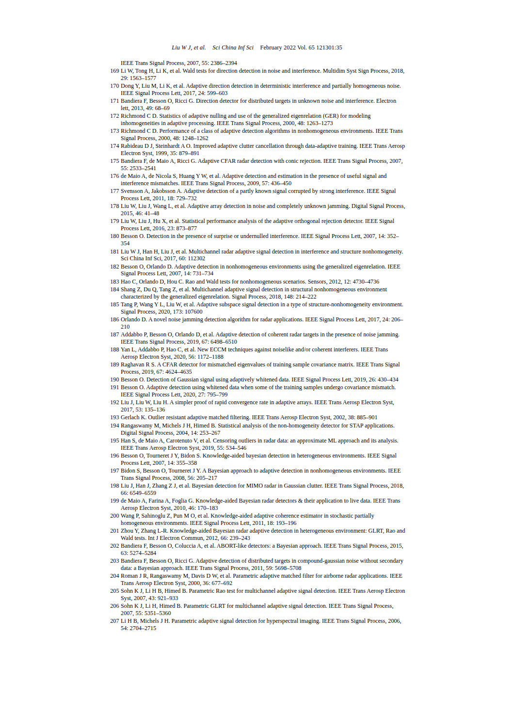Liu W J, et al. Sci China Inf Sci February 2022 Vol. 65 121301:35
IEEE Trans Signal Process, 2007, 55: 2386–2394
169 Li W, Tong H, Li K, et al. Wald tests for direction detection in noise and interference. Multidim Syst Sign Process, 2018, 29: 1563–1577
170 Dong Y, Liu M, Li K, et al. Adaptive direction detection in deterministic interference and partially homogeneous noise. IEEE Signal Process Lett, 2017, 24: 599–603
171 Bandiera F, Besson O, Ricci G. Direction detector for distributed targets in unknown noise and interference. Electron lett, 2013, 49: 68–69
172 Richmond C D. Statistics of adaptive nulling and use of the generalized eigenrelation (GER) for modeling inhomogeneities in adaptive processing. IEEE Trans Signal Process, 2000, 48: 1263–1273
173 Richmond C D. Performance of a class of adaptive detection algorithms in nonhomogeneous environments. IEEE Trans Signal Process, 2000, 48: 1248–1262
174 Rabideau D J, Steinhardt A O. Improved adaptive clutter cancellation through data-adaptive training. IEEE Trans Aerosp Electron Syst, 1999, 35: 879–891
175 Bandiera F, de Maio A, Ricci G. Adaptive CFAR radar detection with conic rejection. IEEE Trans Signal Process, 2007, 55: 2533–2541
176 de Maio A, de Nicola S, Huang Y W, et al. Adaptive detection and estimation in the presence of useful signal and interference mismatches. IEEE Trans Signal Process, 2009, 57: 436–450
177 Svensson A, Jakobsson A. Adaptive detection of a partly known signal corrupted by strong interference. IEEE Signal Process Lett, 2011, 18: 729–732
178 Liu W, Liu J, Wang L, et al. Adaptive array detection in noise and completely unknown jamming. Digital Signal Process, 2015, 46: 41–48
179 Liu W, Liu J, Hu X, et al. Statistical performance analysis of the adaptive orthogonal rejection detector. IEEE Signal Process Lett, 2016, 23: 873–877
180 Besson O. Detection in the presence of surprise or undernulled interference. IEEE Signal Process Lett, 2007, 14: 352–354
181 Liu W J, Han H, Liu J, et al. Multichannel radar adaptive signal detection in interference and structure nonhomogeneity. Sci China Inf Sci, 2017, 60: 112302
182 Besson O, Orlando D. Adaptive detection in nonhomogeneous environments using the generalized eigenrelation. IEEE Signal Process Lett, 2007, 14: 731–734
183 Hao C, Orlando D, Hou C. Rao and Wald tests for nonhomogeneous scenarios. Sensors, 2012, 12: 4730–4736
184 Shang Z, Du Q, Tang Z, et al. Multichannel adaptive signal detection in structural nonhomogeneous environment characterized by the generalized eigenrelation. Signal Process, 2018, 148: 214–222
185 Tang P, Wang Y L, Liu W, et al. Adaptive subspace signal detection in a type of structure-nonhomogeneity environment. Signal Process, 2020, 173: 107600
186 Orlando D. A novel noise jamming detection algorithm for radar applications. IEEE Signal Process Lett, 2017, 24: 206–210
187 Addabbo P, Besson O, Orlando D, et al. Adaptive detection of coherent radar targets in the presence of noise jamming. IEEE Trans Signal Process, 2019, 67: 6498–6510
188 Yan L, Addabbo P, Hao C, et al. New ECCM techniques against noiselike and/or coherent interferers. IEEE Trans Aerosp Electron Syst, 2020, 56: 1172–1188
189 Raghavan R S. A CFAR detector for mismatched eigenvalues of training sample covariance matrix. IEEE Trans Signal Process, 2019, 67: 4624–4635
190 Besson O. Detection of Gaussian signal using adaptively whitened data. IEEE Signal Process Lett, 2019, 26: 430–434
191 Besson O. Adaptive detection using whitened data when some of the training samples undergo covariance mismatch. IEEE Signal Process Lett, 2020, 27: 795–799
192 Liu J, Liu W, Liu H. A simpler proof of rapid convergence rate in adaptive arrays. IEEE Trans Aerosp Electron Syst, 2017, 53: 135–136
193 Gerlach K. Outlier resistant adaptive matched filtering. IEEE Trans Aerosp Electron Syst, 2002, 38: 885–901
194 Rangaswamy M, Michels J H, Himed B. Statistical analysis of the non-homogeneity detector for STAP applications. Digital Signal Process, 2004, 14: 253–267
195 Han S, de Maio A, Carotenuto V, et al. Censoring outliers in radar data: an approximate ML approach and its analysis. IEEE Trans Aerosp Electron Syst, 2019, 55: 534–546
196 Besson O, Tourneret J Y, Bidon S. Knowledge-aided bayesian detection in heterogeneous environments. IEEE Signal Process Lett, 2007, 14: 355–358
197 Bidon S, Besson O, Tourneret J Y. A Bayesian approach to adaptive detection in nonhomogeneous environments. IEEE Trans Signal Process, 2008, 56: 205–217
198 Liu J, Han J, Zhang Z J, et al. Bayesian detection for MIMO radar in Gaussian clutter. IEEE Trans Signal Process, 2018, 66: 6549–6559
199 de Maio A, Farina A, Foglia G. Knowledge-aided Bayesian radar detectors & their application to live data. IEEE Trans Aerosp Electron Syst, 2010, 46: 170–183
200 Wang P, Sahinoglu Z, Pun M O, et al. Knowledge-aided adaptive coherence estimator in stochastic partially homogeneous environments. IEEE Signal Process Lett, 2011, 18: 193–196
201 Zhou Y, Zhang L-R. Knowledge-aided Bayesian radar adaptive detection in heterogeneous environment: GLRT, Rao and Wald tests. Int J Electron Commun, 2012, 66: 239–243
202 Bandiera F, Besson O, Coluccia A, et al. ABORT-like detectors: a Bayesian approach. IEEE Trans Signal Process, 2015, 63: 5274–5284
203 Bandiera F, Besson O, Ricci G. Adaptive detection of distributed targets in compound-gaussian noise without secondary data: a Bayesian approach. IEEE Trans Signal Process, 2011, 59: 5698–5708
204 Roman J R, Rangaswamy M, Davis D W, et al. Parametric adaptive matched filter for airborne radar applications. IEEE Trans Aerosp Electron Syst, 2000, 36: 677–692
205 Sohn K J, Li H B, Himed B. Parametric Rao test for multichannel adaptive signal detection. IEEE Trans Aerosp Electron Syst, 2007, 43: 921–933
206 Sohn K J, Li H, Himed B. Parametric GLRT for multichannel adaptive signal detection. IEEE Trans Signal Process, 2007, 55: 5351–5360
207 Li H B, Michels J H. Parametric adaptive signal detection for hyperspectral imaging. IEEE Trans Signal Process, 2006, 54: 2704–2715